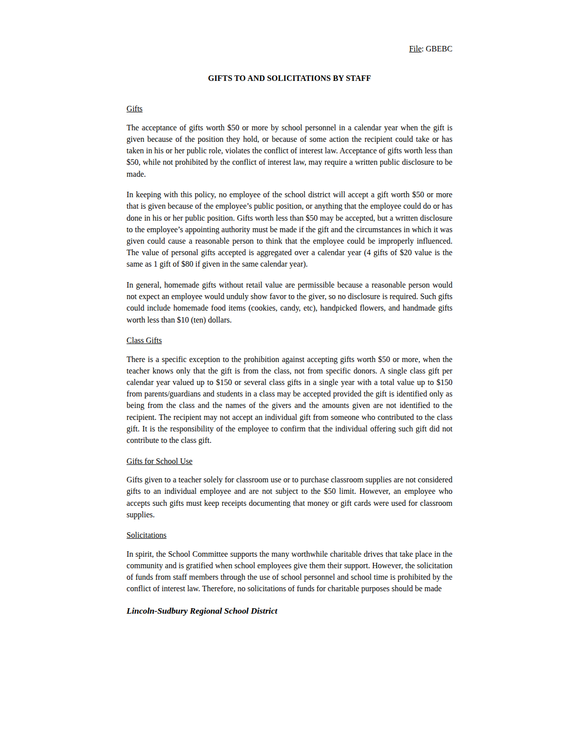File: GBEBC
GIFTS TO AND SOLICITATIONS BY STAFF
Gifts
The acceptance of gifts worth $50 or more by school personnel in a calendar year when the gift is given because of the position they hold, or because of some action the recipient could take or has taken in his or her public role, violates the conflict of interest law. Acceptance of gifts worth less than $50, while not prohibited by the conflict of interest law, may require a written public disclosure to be made.
In keeping with this policy, no employee of the school district will accept a gift worth $50 or more that is given because of the employee’s public position, or anything that the employee could do or has done in his or her public position. Gifts worth less than $50 may be accepted, but a written disclosure to the employee’s appointing authority must be made if the gift and the circumstances in which it was given could cause a reasonable person to think that the employee could be improperly influenced. The value of personal gifts accepted is aggregated over a calendar year (4 gifts of $20 value is the same as 1 gift of $80 if given in the same calendar year).
In general, homemade gifts without retail value are permissible because a reasonable person would not expect an employee would unduly show favor to the giver, so no disclosure is required. Such gifts could include homemade food items (cookies, candy, etc), handpicked flowers, and handmade gifts worth less than $10 (ten) dollars.
Class Gifts
There is a specific exception to the prohibition against accepting gifts worth $50 or more, when the teacher knows only that the gift is from the class, not from specific donors. A single class gift per calendar year valued up to $150 or several class gifts in a single year with a total value up to $150 from parents/guardians and students in a class may be accepted provided the gift is identified only as being from the class and the names of the givers and the amounts given are not identified to the recipient. The recipient may not accept an individual gift from someone who contributed to the class gift. It is the responsibility of the employee to confirm that the individual offering such gift did not contribute to the class gift.
Gifts for School Use
Gifts given to a teacher solely for classroom use or to purchase classroom supplies are not considered gifts to an individual employee and are not subject to the $50 limit. However, an employee who accepts such gifts must keep receipts documenting that money or gift cards were used for classroom supplies.
Solicitations
In spirit, the School Committee supports the many worthwhile charitable drives that take place in the community and is gratified when school employees give them their support. However, the solicitation of funds from staff members through the use of school personnel and school time is prohibited by the conflict of interest law. Therefore, no solicitations of funds for charitable purposes should be made
Lincoln-Sudbury Regional School District